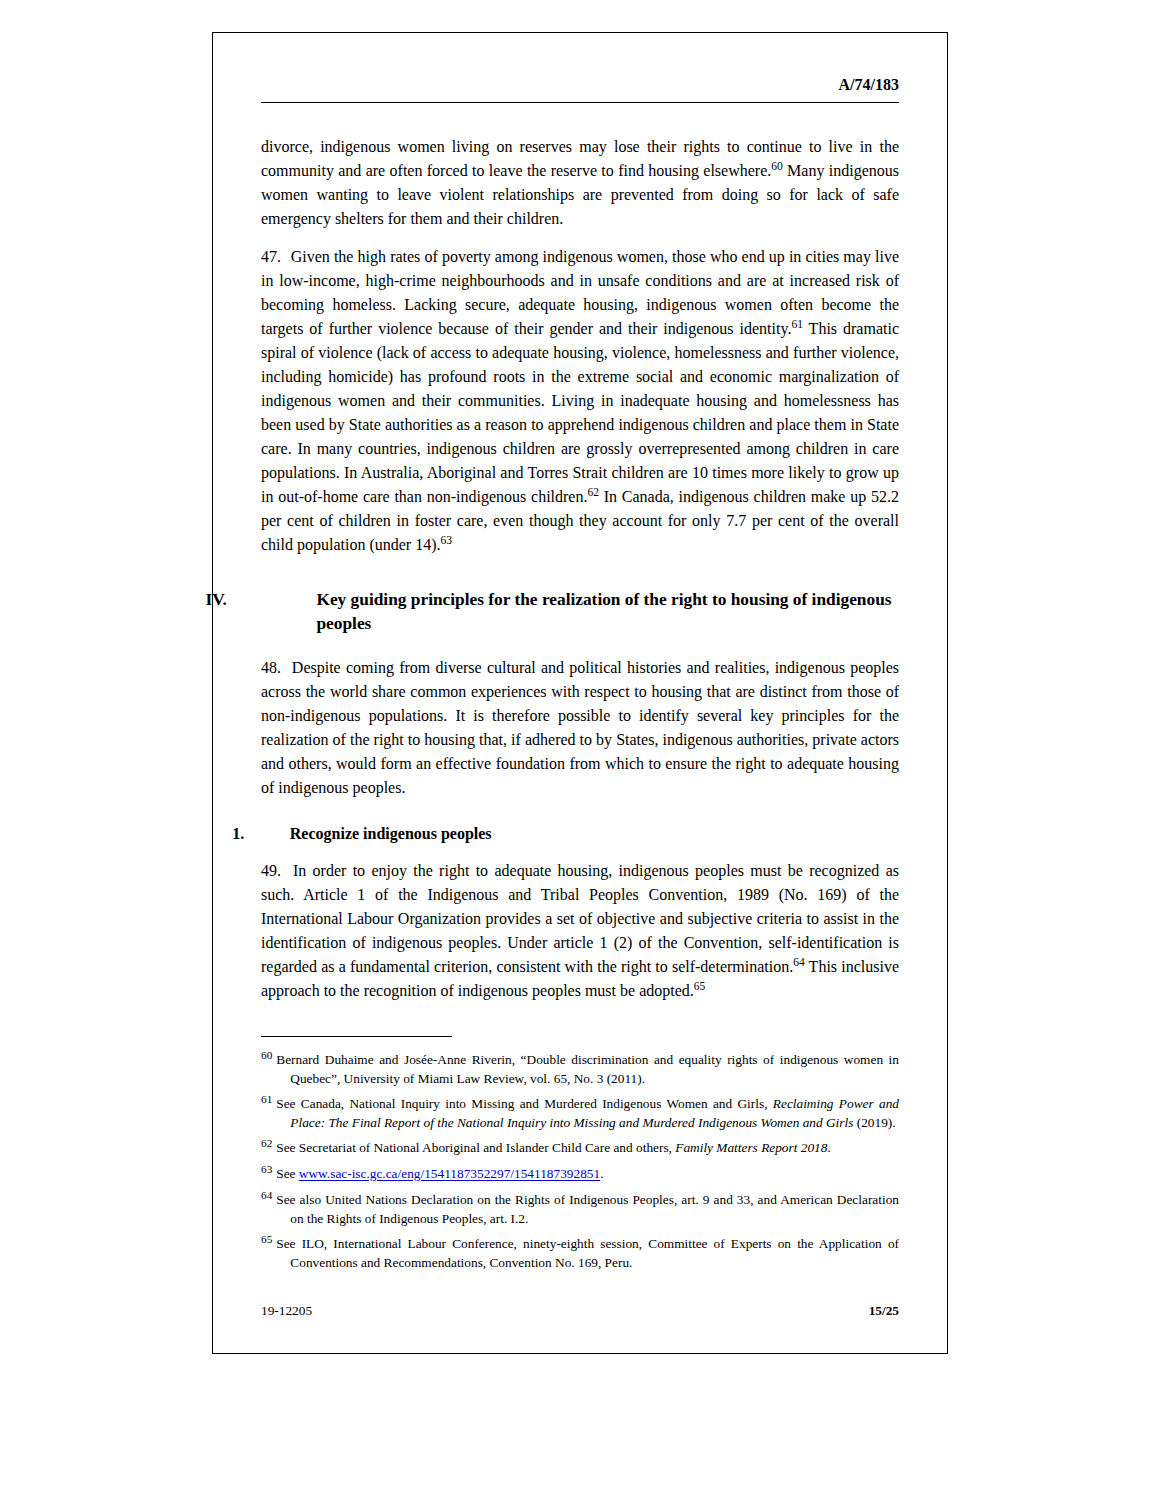A/74/183
divorce, indigenous women living on reserves may lose their rights to continue to live in the community and are often forced to leave the reserve to find housing elsewhere.60 Many indigenous women wanting to leave violent relationships are prevented from doing so for lack of safe emergency shelters for them and their children.
47. Given the high rates of poverty among indigenous women, those who end up in cities may live in low-income, high-crime neighbourhoods and in unsafe conditions and are at increased risk of becoming homeless. Lacking secure, adequate housing, indigenous women often become the targets of further violence because of their gender and their indigenous identity.61 This dramatic spiral of violence (lack of access to adequate housing, violence, homelessness and further violence, including homicide) has profound roots in the extreme social and economic marginalization of indigenous women and their communities. Living in inadequate housing and homelessness has been used by State authorities as a reason to apprehend indigenous children and place them in State care. In many countries, indigenous children are grossly overrepresented among children in care populations. In Australia, Aboriginal and Torres Strait children are 10 times more likely to grow up in out-of-home care than non-indigenous children.62 In Canada, indigenous children make up 52.2 per cent of children in foster care, even though they account for only 7.7 per cent of the overall child population (under 14).63
IV. Key guiding principles for the realization of the right to housing of indigenous peoples
48. Despite coming from diverse cultural and political histories and realities, indigenous peoples across the world share common experiences with respect to housing that are distinct from those of non-indigenous populations. It is therefore possible to identify several key principles for the realization of the right to housing that, if adhered to by States, indigenous authorities, private actors and others, would form an effective foundation from which to ensure the right to adequate housing of indigenous peoples.
1. Recognize indigenous peoples
49. In order to enjoy the right to adequate housing, indigenous peoples must be recognized as such. Article 1 of the Indigenous and Tribal Peoples Convention, 1989 (No. 169) of the International Labour Organization provides a set of objective and subjective criteria to assist in the identification of indigenous peoples. Under article 1 (2) of the Convention, self-identification is regarded as a fundamental criterion, consistent with the right to self-determination.64 This inclusive approach to the recognition of indigenous peoples must be adopted.65
60 Bernard Duhaime and Josée-Anne Riverin, “Double discrimination and equality rights of indigenous women in Quebec”, University of Miami Law Review, vol. 65, No. 3 (2011).
61 See Canada, National Inquiry into Missing and Murdered Indigenous Women and Girls, Reclaiming Power and Place: The Final Report of the National Inquiry into Missing and Murdered Indigenous Women and Girls (2019).
62 See Secretariat of National Aboriginal and Islander Child Care and others, Family Matters Report 2018.
63 See www.sac-isc.gc.ca/eng/1541187352297/1541187392851.
64 See also United Nations Declaration on the Rights of Indigenous Peoples, art. 9 and 33, and American Declaration on the Rights of Indigenous Peoples, art. I.2.
65 See ILO, International Labour Conference, ninety-eighth session, Committee of Experts on the Application of Conventions and Recommendations, Convention No. 169, Peru.
19-12205
15/25